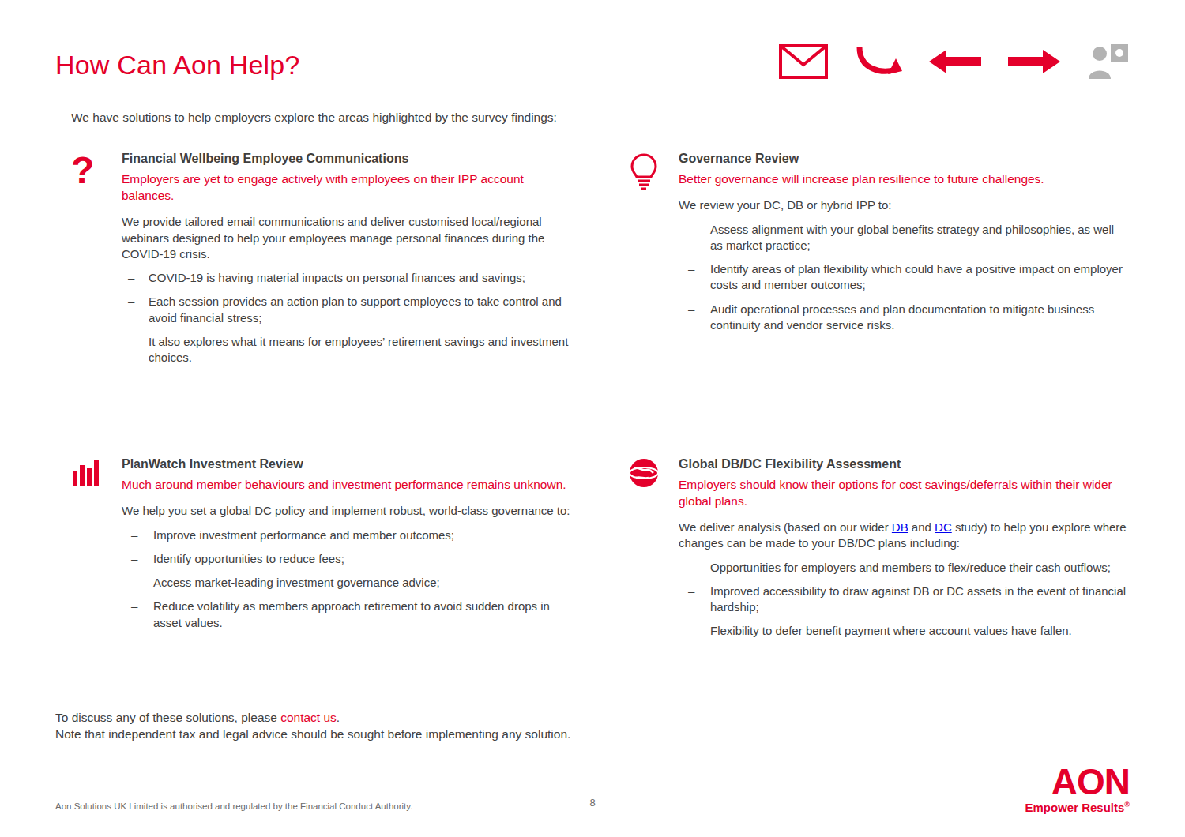How Can Aon Help?
We have solutions to help employers explore the areas highlighted by the survey findings:
?
Financial Wellbeing Employee Communications
Employers are yet to engage actively with employees on their IPP account balances.
We provide tailored email communications and deliver customised local/regional webinars designed to help your employees manage personal finances during the COVID-19 crisis.
COVID-19 is having material impacts on personal finances and savings;
Each session provides an action plan to support employees to take control and avoid financial stress;
It also explores what it means for employees’ retirement savings and investment choices.
Governance Review
Better governance will increase plan resilience to future challenges.
We review your DC, DB or hybrid IPP to:
Assess alignment with your global benefits strategy and philosophies, as well as market practice;
Identify areas of plan flexibility which could have a positive impact on employer costs and member outcomes;
Audit operational processes and plan documentation to mitigate business continuity and vendor service risks.
PlanWatch Investment Review
Much around member behaviours and investment performance remains unknown.
We help you set a global DC policy and implement robust, world-class governance to:
Improve investment performance and member outcomes;
Identify opportunities to reduce fees;
Access market-leading investment governance advice;
Reduce volatility as members approach retirement to avoid sudden drops in asset values.
Global DB/DC Flexibility Assessment
Employers should know their options for cost savings/deferrals within their wider global plans.
We deliver analysis (based on our wider DB and DC study) to help you explore where changes can be made to your DB/DC plans including:
Opportunities for employers and members to flex/reduce their cash outflows;
Improved accessibility to draw against DB or DC assets in the event of financial hardship;
Flexibility to defer benefit payment where account values have fallen.
To discuss any of these solutions, please contact us.
Note that independent tax and legal advice should be sought before implementing any solution.
Aon Solutions UK Limited is authorised and regulated by the Financial Conduct Authority.
AON
Empower Results®
8